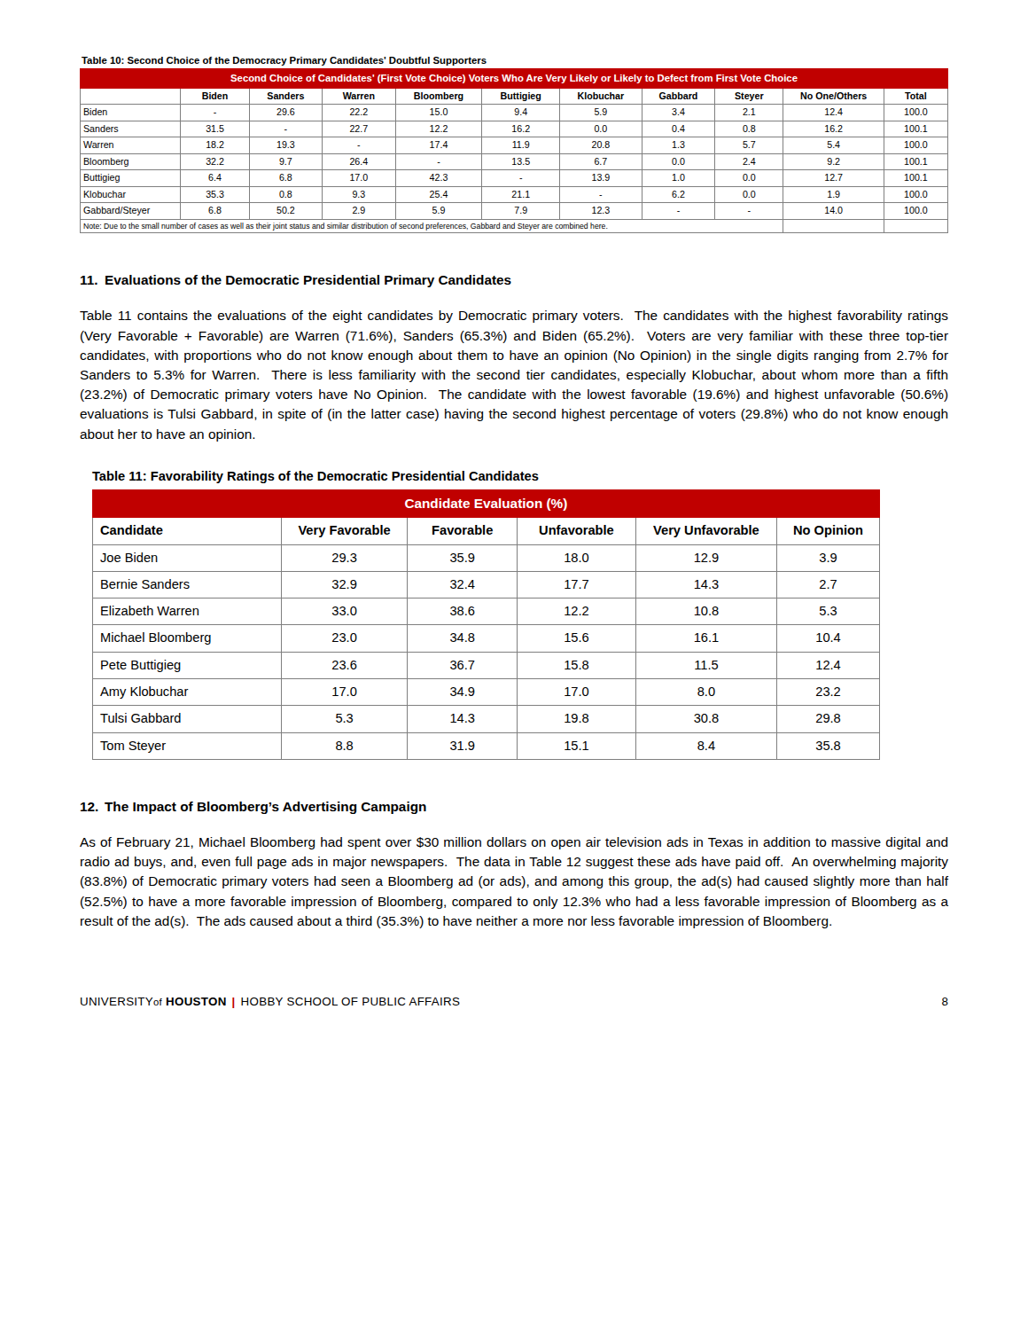Table 10: Second Choice of the Democracy Primary Candidates' Doubtful Supporters
| Second Choice of Candidates' (First Vote Choice) Voters Who Are Very Likely or Likely to Defect from First Vote Choice |
| --- |
| | Biden | Sanders | Warren | Bloomberg | Buttigieg | Klobuchar | Gabbard | Steyer | No One/Others | Total |
| Biden | - | 29.6 | 22.2 | 15.0 | 9.4 | 5.9 | 3.4 | 2.1 | 12.4 | 100.0 |
| Sanders | 31.5 | - | 22.7 | 12.2 | 16.2 | 0.0 | 0.4 | 0.8 | 16.2 | 100.1 |
| Warren | 18.2 | 19.3 | - | 17.4 | 11.9 | 20.8 | 1.3 | 5.7 | 5.4 | 100.0 |
| Bloomberg | 32.2 | 9.7 | 26.4 | - | 13.5 | 6.7 | 0.0 | 2.4 | 9.2 | 100.1 |
| Buttigieg | 6.4 | 6.8 | 17.0 | 42.3 | - | 13.9 | 1.0 | 0.0 | 12.7 | 100.1 |
| Klobuchar | 35.3 | 0.8 | 9.3 | 25.4 | 21.1 | - | 6.2 | 0.0 | 1.9 | 100.0 |
| Gabbard/Steyer | 6.8 | 50.2 | 2.9 | 5.9 | 7.9 | 12.3 | - | - | 14.0 | 100.0 |
| Note: Due to the small number of cases as well as their joint status and similar distribution of second preferences, Gabbard and Steyer are combined here. | | |
11. Evaluations of the Democratic Presidential Primary Candidates
Table 11 contains the evaluations of the eight candidates by Democratic primary voters. The candidates with the highest favorability ratings (Very Favorable + Favorable) are Warren (71.6%), Sanders (65.3%) and Biden (65.2%). Voters are very familiar with these three top-tier candidates, with proportions who do not know enough about them to have an opinion (No Opinion) in the single digits ranging from 2.7% for Sanders to 5.3% for Warren. There is less familiarity with the second tier candidates, especially Klobuchar, about whom more than a fifth (23.2%) of Democratic primary voters have No Opinion. The candidate with the lowest favorable (19.6%) and highest unfavorable (50.6%) evaluations is Tulsi Gabbard, in spite of (in the latter case) having the second highest percentage of voters (29.8%) who do not know enough about her to have an opinion.
Table 11: Favorability Ratings of the Democratic Presidential Candidates
| Candidate Evaluation (%) |
| --- |
| Candidate | Very Favorable | Favorable | Unfavorable | Very Unfavorable | No Opinion |
| Joe Biden | 29.3 | 35.9 | 18.0 | 12.9 | 3.9 |
| Bernie Sanders | 32.9 | 32.4 | 17.7 | 14.3 | 2.7 |
| Elizabeth Warren | 33.0 | 38.6 | 12.2 | 10.8 | 5.3 |
| Michael Bloomberg | 23.0 | 34.8 | 15.6 | 16.1 | 10.4 |
| Pete Buttigieg | 23.6 | 36.7 | 15.8 | 11.5 | 12.4 |
| Amy Klobuchar | 17.0 | 34.9 | 17.0 | 8.0 | 23.2 |
| Tulsi Gabbard | 5.3 | 14.3 | 19.8 | 30.8 | 29.8 |
| Tom Steyer | 8.8 | 31.9 | 15.1 | 8.4 | 35.8 |
12. The Impact of Bloomberg’s Advertising Campaign
As of February 21, Michael Bloomberg had spent over $30 million dollars on open air television ads in Texas in addition to massive digital and radio ad buys, and, even full page ads in major newspapers. The data in Table 12 suggest these ads have paid off. An overwhelming majority (83.8%) of Democratic primary voters had seen a Bloomberg ad (or ads), and among this group, the ad(s) had caused slightly more than half (52.5%) to have a more favorable impression of Bloomberg, compared to only 12.3% who had a less favorable impression of Bloomberg as a result of the ad(s). The ads caused about a third (35.3%) to have neither a more nor less favorable impression of Bloomberg.
UNIVERSITY of HOUSTON|HOBBY SCHOOL OF PUBLIC AFFAIRS
8